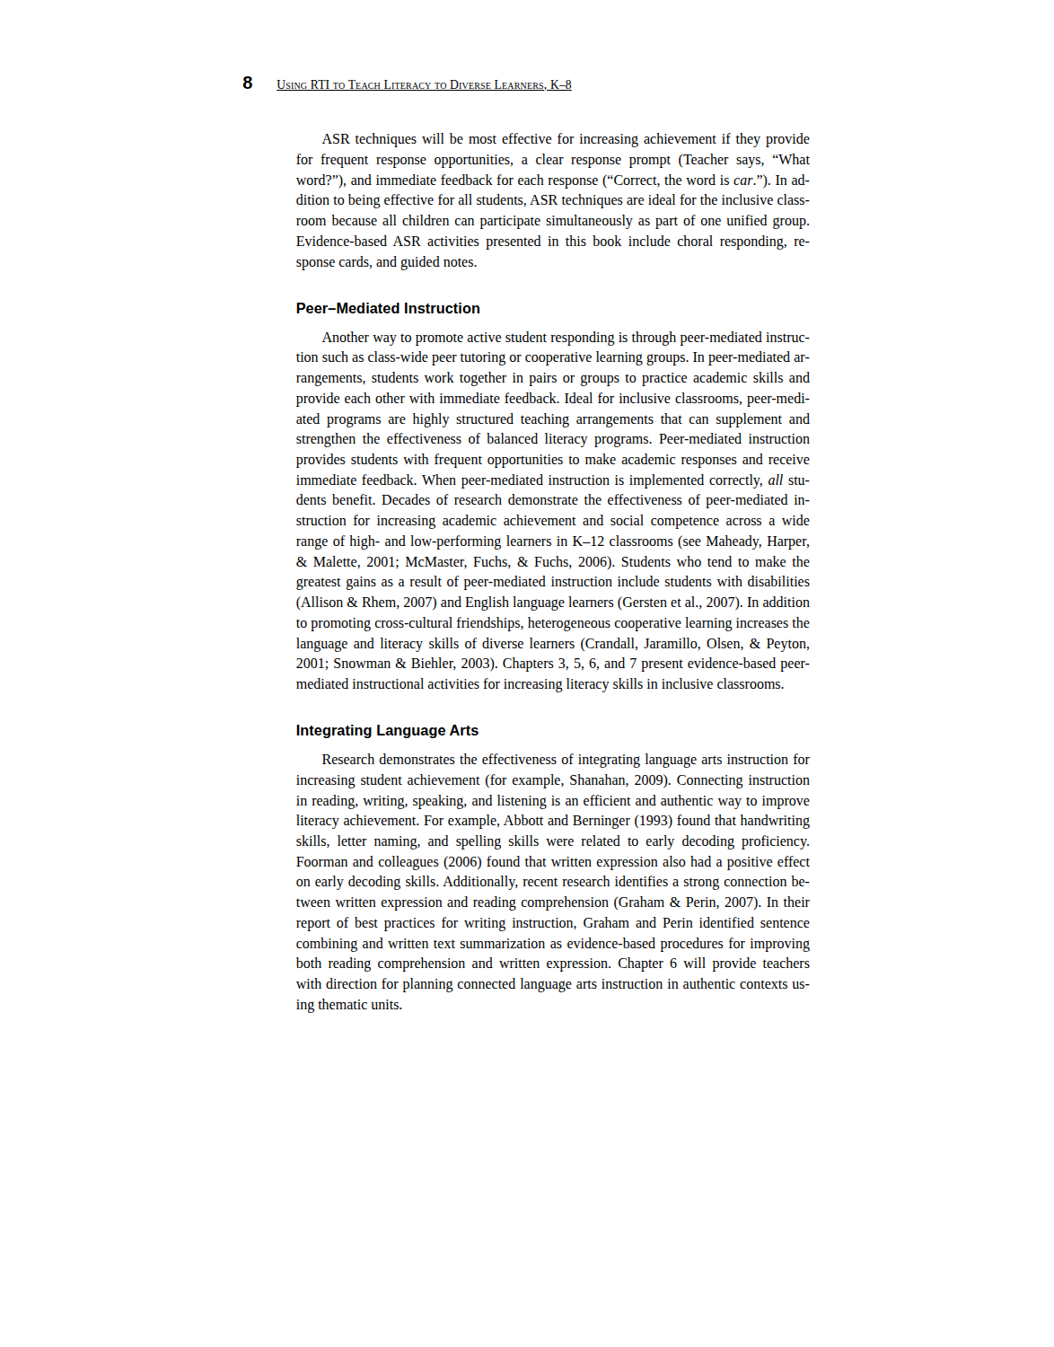8 Using RTI to Teach Literacy to Diverse Learners, K–8
ASR techniques will be most effective for increasing achievement if they provide for frequent response opportunities, a clear response prompt (Teacher says, “What word?”), and immediate feedback for each response (“Correct, the word is car.”). In addition to being effective for all students, ASR techniques are ideal for the inclusive classroom because all children can participate simultaneously as part of one unified group. Evidence-based ASR activities presented in this book include choral responding, response cards, and guided notes.
Peer–Mediated Instruction
Another way to promote active student responding is through peer-mediated instruction such as class-wide peer tutoring or cooperative learning groups. In peer-mediated arrangements, students work together in pairs or groups to practice academic skills and provide each other with immediate feedback. Ideal for inclusive classrooms, peer-mediated programs are highly structured teaching arrangements that can supplement and strengthen the effectiveness of balanced literacy programs. Peer-mediated instruction provides students with frequent opportunities to make academic responses and receive immediate feedback. When peer-mediated instruction is implemented correctly, all students benefit. Decades of research demonstrate the effectiveness of peer-mediated instruction for increasing academic achievement and social competence across a wide range of high- and low-performing learners in K–12 classrooms (see Maheady, Harper, & Malette, 2001; McMaster, Fuchs, & Fuchs, 2006). Students who tend to make the greatest gains as a result of peer-mediated instruction include students with disabilities (Allison & Rhem, 2007) and English language learners (Gersten et al., 2007). In addition to promoting cross-cultural friendships, heterogeneous cooperative learning increases the language and literacy skills of diverse learners (Crandall, Jaramillo, Olsen, & Peyton, 2001; Snowman & Biehler, 2003). Chapters 3, 5, 6, and 7 present evidence-based peer-mediated instructional activities for increasing literacy skills in inclusive classrooms.
Integrating Language Arts
Research demonstrates the effectiveness of integrating language arts instruction for increasing student achievement (for example, Shanahan, 2009). Connecting instruction in reading, writing, speaking, and listening is an efficient and authentic way to improve literacy achievement. For example, Abbott and Berninger (1993) found that handwriting skills, letter naming, and spelling skills were related to early decoding proficiency. Foorman and colleagues (2006) found that written expression also had a positive effect on early decoding skills. Additionally, recent research identifies a strong connection between written expression and reading comprehension (Graham & Perin, 2007). In their report of best practices for writing instruction, Graham and Perin identified sentence combining and written text summarization as evidence-based procedures for improving both reading comprehension and written expression. Chapter 6 will provide teachers with direction for planning connected language arts instruction in authentic contexts using thematic units.